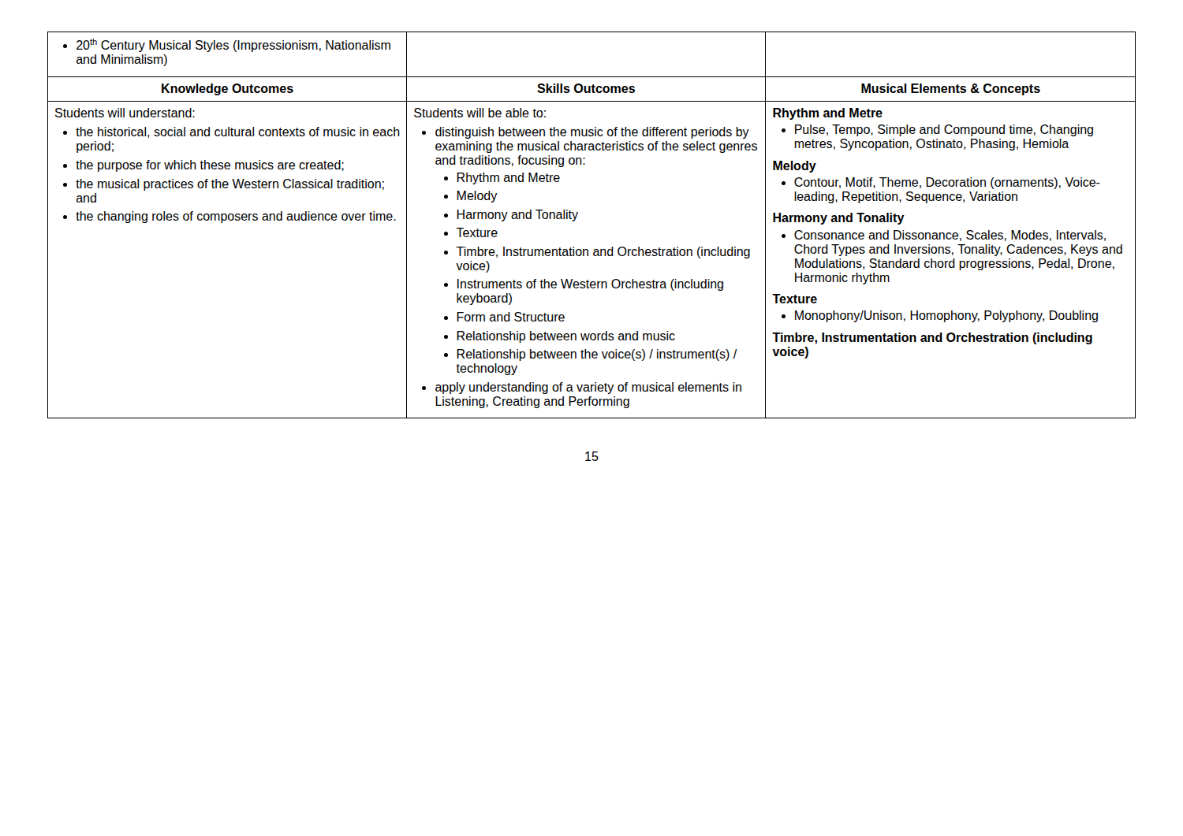| 20 th Century Musical Styles (Impressionism, Nationalism and Minimalism) | | |
| Knowledge Outcomes | Skills Outcomes | Musical Elements & Concepts |
| Students will understand: the historical, social and cultural contexts of music in each period; the purpose for which these musics are created; the musical practices of the Western Classical tradition; and the changing roles of composers and audience over time. | Students will be able to: distinguish between the music of the different periods by examining the musical characteristics of the select genres and traditions, focusing on: Rhythm and Metre Melody Harmony and Tonality Texture Timbre, Instrumentation and Orchestration (including voice) Instruments of the Western Orchestra (including keyboard) Form and Structure Relationship between words and music Relationship between the voice(s) / instrument(s) / technology apply understanding of a variety of musical elements in Listening, Creating and Performing | Rhythm and Metre Pulse, Tempo, Simple and Compound time, Changing metres, Syncopation, Ostinato, Phasing, Hemiola Melody Contour, Motif, Theme, Decoration (ornaments), Voice-leading, Repetition, Sequence, Variation Harmony and Tonality Consonance and Dissonance, Scales, Modes, Intervals, Chord Types and Inversions, Tonality, Cadences, Keys and Modulations, Standard chord progressions, Pedal, Drone, Harmonic rhythm Texture Monophony/Unison, Homophony, Polyphony, Doubling Timbre, Instrumentation and Orchestration (including voice) |
15